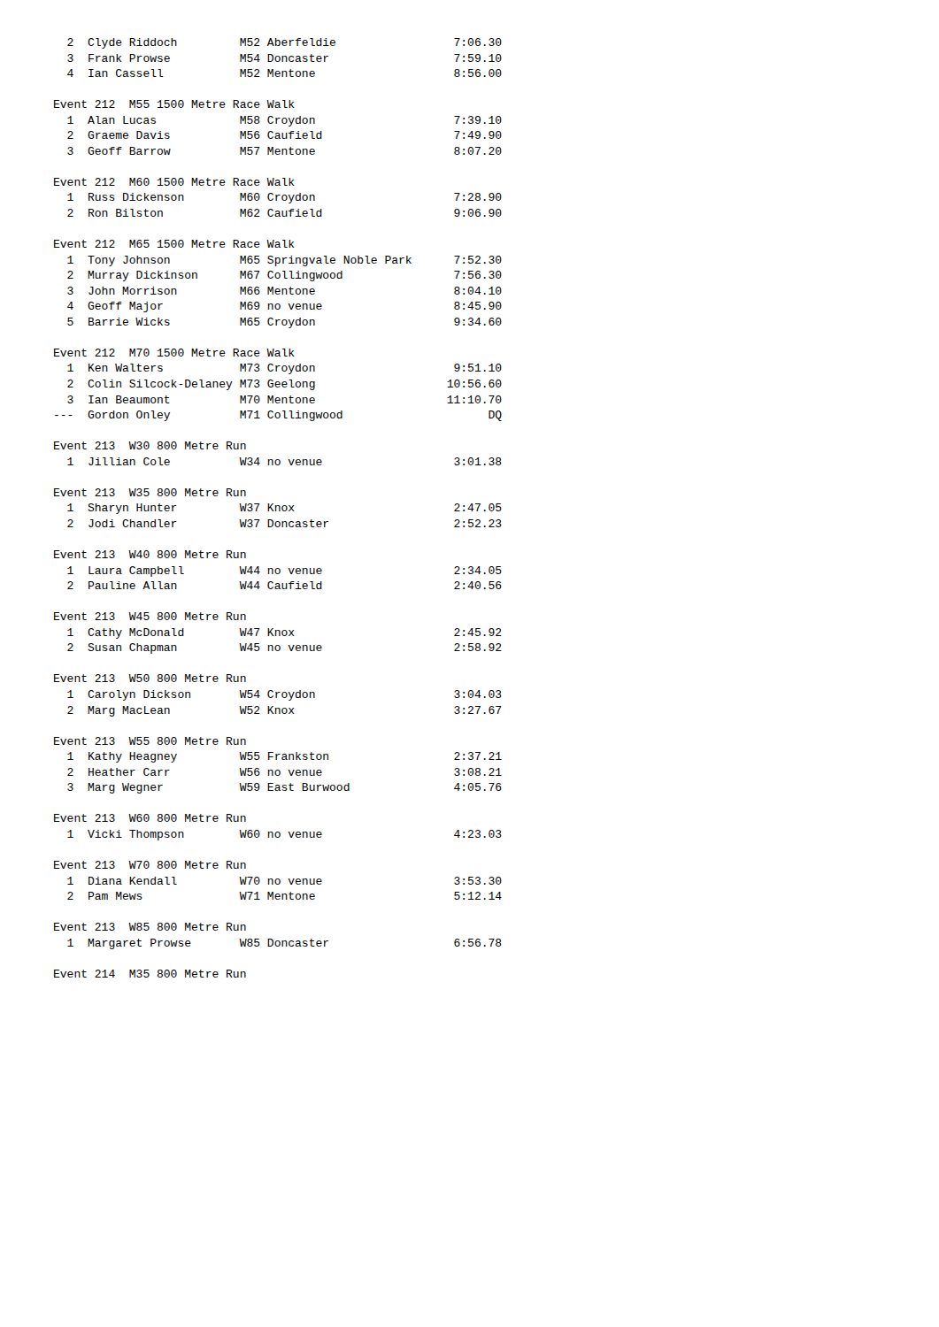2  Clyde Riddoch         M52 Aberfeldie                 7:06.30
  3  Frank Prowse          M54 Doncaster                  7:59.10
  4  Ian Cassell           M52 Mentone                    8:56.00

Event 212  M55 1500 Metre Race Walk
  1  Alan Lucas            M58 Croydon                    7:39.10
  2  Graeme Davis          M56 Caufield                   7:49.90
  3  Geoff Barrow          M57 Mentone                    8:07.20

Event 212  M60 1500 Metre Race Walk
  1  Russ Dickenson        M60 Croydon                    7:28.90
  2  Ron Bilston           M62 Caufield                   9:06.90

Event 212  M65 1500 Metre Race Walk
  1  Tony Johnson          M65 Springvale Noble Park      7:52.30
  2  Murray Dickinson      M67 Collingwood                7:56.30
  3  John Morrison         M66 Mentone                    8:04.10
  4  Geoff Major           M69 no venue                   8:45.90
  5  Barrie Wicks          M65 Croydon                    9:34.60

Event 212  M70 1500 Metre Race Walk
  1  Ken Walters           M73 Croydon                    9:51.10
  2  Colin Silcock-Delaney M73 Geelong                   10:56.60
  3  Ian Beaumont          M70 Mentone                   11:10.70
---  Gordon Onley          M71 Collingwood                     DQ

Event 213  W30 800 Metre Run
  1  Jillian Cole          W34 no venue                   3:01.38

Event 213  W35 800 Metre Run
  1  Sharyn Hunter         W37 Knox                       2:47.05
  2  Jodi Chandler         W37 Doncaster                  2:52.23

Event 213  W40 800 Metre Run
  1  Laura Campbell        W44 no venue                   2:34.05
  2  Pauline Allan         W44 Caufield                   2:40.56

Event 213  W45 800 Metre Run
  1  Cathy McDonald        W47 Knox                       2:45.92
  2  Susan Chapman         W45 no venue                   2:58.92

Event 213  W50 800 Metre Run
  1  Carolyn Dickson       W54 Croydon                    3:04.03
  2  Marg MacLean          W52 Knox                       3:27.67

Event 213  W55 800 Metre Run
  1  Kathy Heagney         W55 Frankston                  2:37.21
  2  Heather Carr          W56 no venue                   3:08.21
  3  Marg Wegner           W59 East Burwood               4:05.76

Event 213  W60 800 Metre Run
  1  Vicki Thompson        W60 no venue                   4:23.03

Event 213  W70 800 Metre Run
  1  Diana Kendall         W70 no venue                   3:53.30
  2  Pam Mews              W71 Mentone                    5:12.14

Event 213  W85 800 Metre Run
  1  Margaret Prowse       W85 Doncaster                  6:56.78

Event 214  M35 800 Metre Run